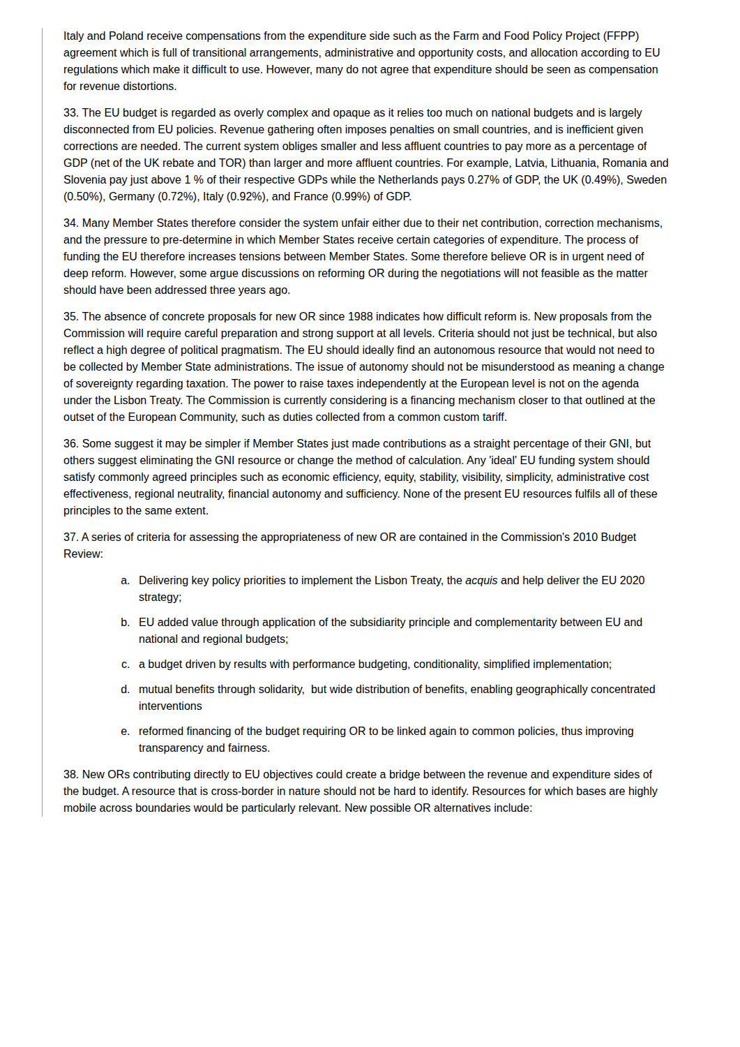Italy and Poland receive compensations from the expenditure side such as the Farm and Food Policy Project (FFPP) agreement which is full of transitional arrangements, administrative and opportunity costs, and allocation according to EU regulations which make it difficult to use. However, many do not agree that expenditure should be seen as compensation for revenue distortions.
33. The EU budget is regarded as overly complex and opaque as it relies too much on national budgets and is largely disconnected from EU policies. Revenue gathering often imposes penalties on small countries, and is inefficient given corrections are needed. The current system obliges smaller and less affluent countries to pay more as a percentage of GDP (net of the UK rebate and TOR) than larger and more affluent countries. For example, Latvia, Lithuania, Romania and Slovenia pay just above 1 % of their respective GDPs while the Netherlands pays 0.27% of GDP, the UK (0.49%), Sweden (0.50%), Germany (0.72%), Italy (0.92%), and France (0.99%) of GDP.
34. Many Member States therefore consider the system unfair either due to their net contribution, correction mechanisms, and the pressure to pre-determine in which Member States receive certain categories of expenditure. The process of funding the EU therefore increases tensions between Member States. Some therefore believe OR is in urgent need of deep reform. However, some argue discussions on reforming OR during the negotiations will not feasible as the matter should have been addressed three years ago.
35. The absence of concrete proposals for new OR since 1988 indicates how difficult reform is. New proposals from the Commission will require careful preparation and strong support at all levels. Criteria should not just be technical, but also reflect a high degree of political pragmatism. The EU should ideally find an autonomous resource that would not need to be collected by Member State administrations. The issue of autonomy should not be misunderstood as meaning a change of sovereignty regarding taxation. The power to raise taxes independently at the European level is not on the agenda under the Lisbon Treaty. The Commission is currently considering is a financing mechanism closer to that outlined at the outset of the European Community, such as duties collected from a common custom tariff.
36. Some suggest it may be simpler if Member States just made contributions as a straight percentage of their GNI, but others suggest eliminating the GNI resource or change the method of calculation. Any 'ideal' EU funding system should satisfy commonly agreed principles such as economic efficiency, equity, stability, visibility, simplicity, administrative cost effectiveness, regional neutrality, financial autonomy and sufficiency. None of the present EU resources fulfils all of these principles to the same extent.
37. A series of criteria for assessing the appropriateness of new OR are contained in the Commission's 2010 Budget Review:
Delivering key policy priorities to implement the Lisbon Treaty, the acquis and help deliver the EU 2020 strategy;
EU added value through application of the subsidiarity principle and complementarity between EU and national and regional budgets;
a budget driven by results with performance budgeting, conditionality, simplified implementation;
mutual benefits through solidarity, but wide distribution of benefits, enabling geographically concentrated interventions
reformed financing of the budget requiring OR to be linked again to common policies, thus improving transparency and fairness.
38. New ORs contributing directly to EU objectives could create a bridge between the revenue and expenditure sides of the budget. A resource that is cross-border in nature should not be hard to identify. Resources for which bases are highly mobile across boundaries would be particularly relevant. New possible OR alternatives include: